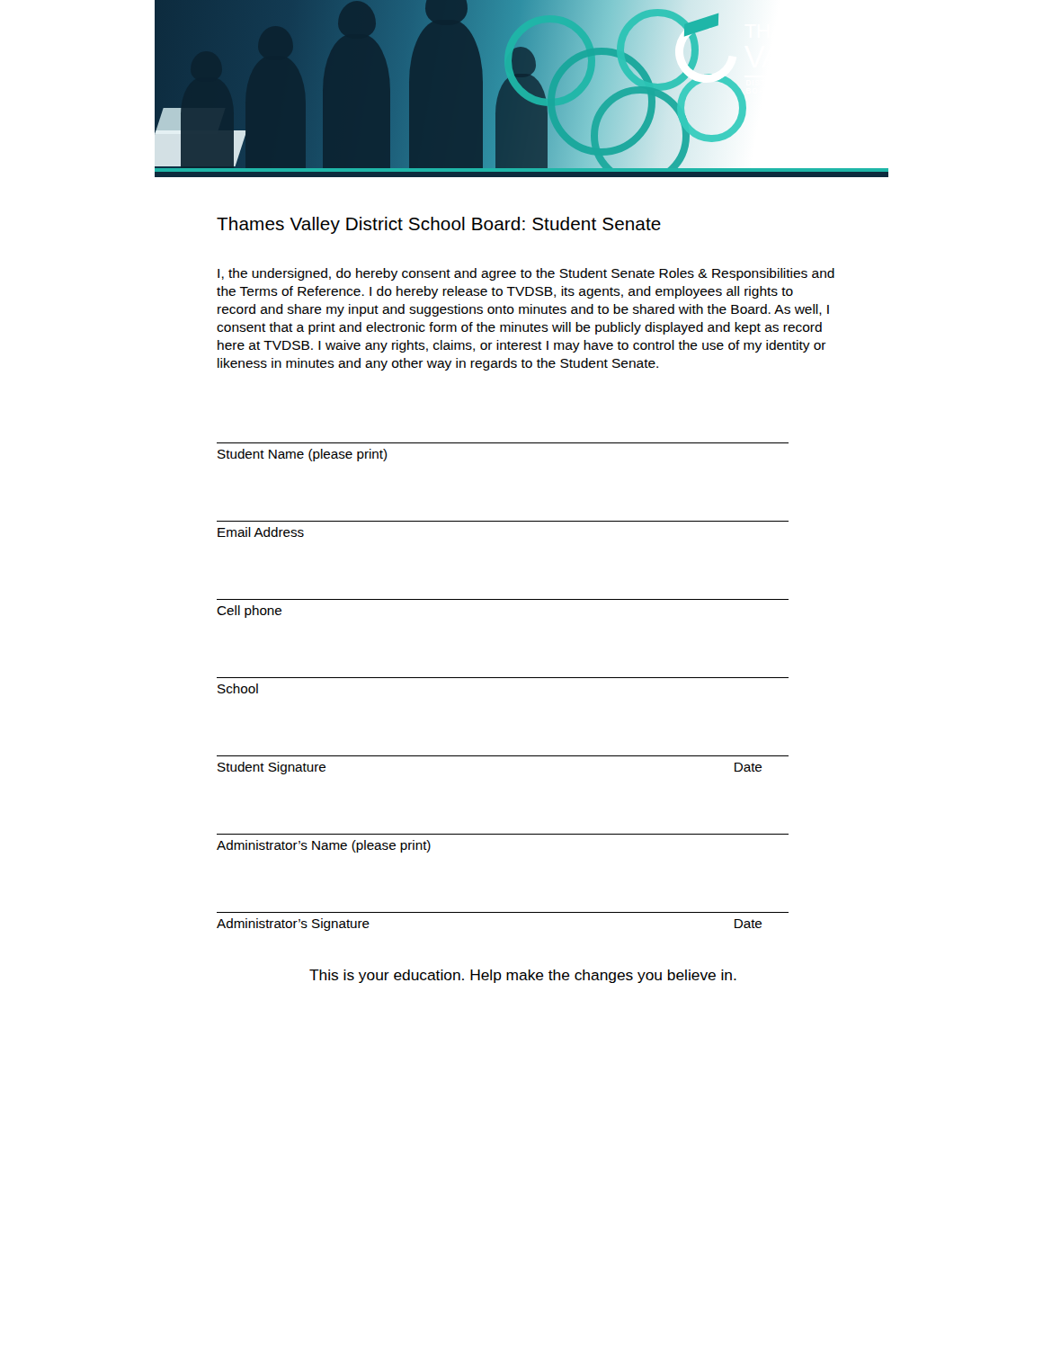THAMES
VALLEY
DISTRICT SCHOOL BOARD
Thames Valley District School Board: Student Senate
I, the undersigned, do hereby consent and agree to the Student Senate Roles & Responsibilities and the Terms of Reference. I do hereby release to TVDSB, its agents, and employees all rights to record and share my input and suggestions onto minutes and to be shared with the Board. As well, I consent that a print and electronic form of the minutes will be publicly displayed and kept as record here at TVDSB. I waive any rights, claims, or interest I may have to control the use of my identity or likeness in minutes and any other way in regards to the Student Senate.
Student Name (please print)
Email Address
Cell phone
School
Student SignatureDate
Administrator’s Name (please print)
Administrator’s SignatureDate
This is your education. Help make the changes you believe in.